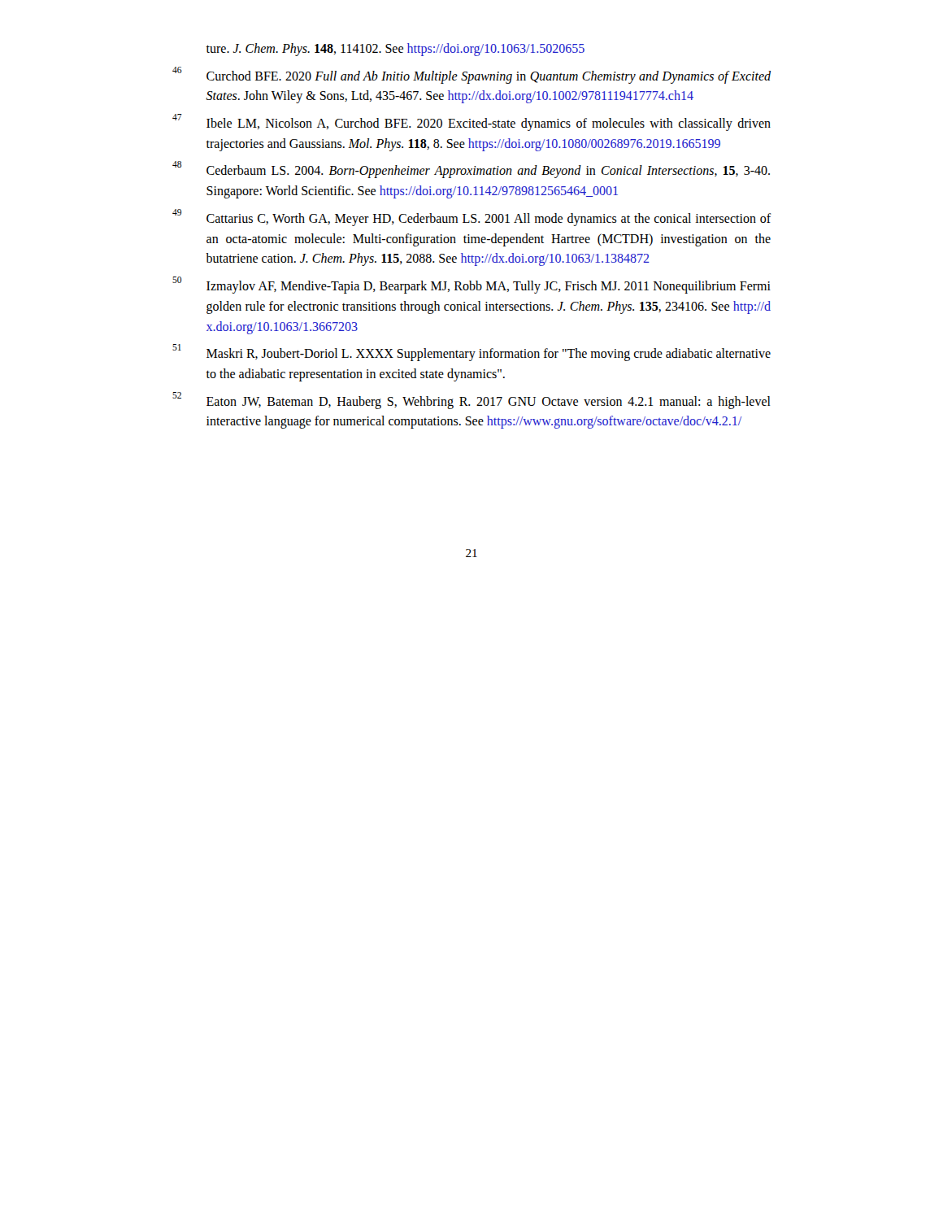ture. J. Chem. Phys. 148, 114102. See https://doi.org/10.1063/1.5020655
46 Curchod BFE. 2020 Full and Ab Initio Multiple Spawning in Quantum Chemistry and Dynamics of Excited States. John Wiley & Sons, Ltd, 435-467. See http://dx.doi.org/10.1002/9781119417774.ch14
47 Ibele LM, Nicolson A, Curchod BFE. 2020 Excited-state dynamics of molecules with classically driven trajectories and Gaussians. Mol. Phys. 118, 8. See https://doi.org/10.1080/00268976.2019.1665199
48 Cederbaum LS. 2004. Born-Oppenheimer Approximation and Beyond in Conical Intersections, 15, 3-40. Singapore: World Scientific. See https://doi.org/10.1142/9789812565464_0001
49 Cattarius C, Worth GA, Meyer HD, Cederbaum LS. 2001 All mode dynamics at the conical intersection of an octa-atomic molecule: Multi-configuration time-dependent Hartree (MCTDH) investigation on the butatriene cation. J. Chem. Phys. 115, 2088. See http://dx.doi.org/10.1063/1.1384872
50 Izmaylov AF, Mendive-Tapia D, Bearpark MJ, Robb MA, Tully JC, Frisch MJ. 2011 Nonequilibrium Fermi golden rule for electronic transitions through conical intersections. J. Chem. Phys. 135, 234106. See http://dx.doi.org/10.1063/1.3667203
51 Maskri R, Joubert-Doriol L. XXXX Supplementary information for "The moving crude adiabatic alternative to the adiabatic representation in excited state dynamics".
52 Eaton JW, Bateman D, Hauberg S, Wehbring R. 2017 GNU Octave version 4.2.1 manual: a high-level interactive language for numerical computations. See https://www.gnu.org/software/octave/doc/v4.2.1/
21